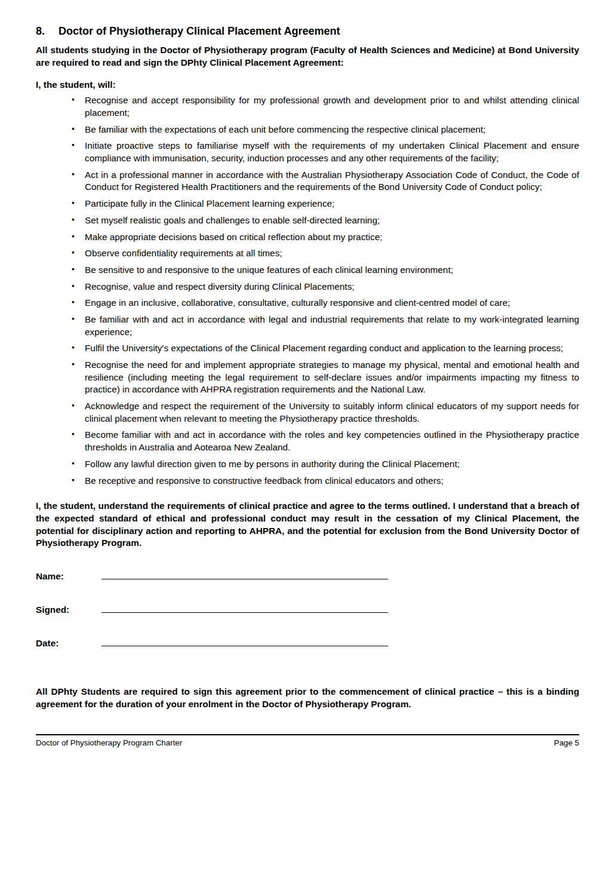8. Doctor of Physiotherapy Clinical Placement Agreement
All students studying in the Doctor of Physiotherapy program (Faculty of Health Sciences and Medicine) at Bond University are required to read and sign the DPhty Clinical Placement Agreement:
I, the student, will:
Recognise and accept responsibility for my professional growth and development prior to and whilst attending clinical placement;
Be familiar with the expectations of each unit before commencing the respective clinical placement;
Initiate proactive steps to familiarise myself with the requirements of my undertaken Clinical Placement and ensure compliance with immunisation, security, induction processes and any other requirements of the facility;
Act in a professional manner in accordance with the Australian Physiotherapy Association Code of Conduct, the Code of Conduct for Registered Health Practitioners and the requirements of the Bond University Code of Conduct policy;
Participate fully in the Clinical Placement learning experience;
Set myself realistic goals and challenges to enable self-directed learning;
Make appropriate decisions based on critical reflection about my practice;
Observe confidentiality requirements at all times;
Be sensitive to and responsive to the unique features of each clinical learning environment;
Recognise, value and respect diversity during Clinical Placements;
Engage in an inclusive, collaborative, consultative, culturally responsive and client-centred model of care;
Be familiar with and act in accordance with legal and industrial requirements that relate to my work-integrated learning experience;
Fulfil the University's expectations of the Clinical Placement regarding conduct and application to the learning process;
Recognise the need for and implement appropriate strategies to manage my physical, mental and emotional health and resilience (including meeting the legal requirement to self-declare issues and/or impairments impacting my fitness to practice) in accordance with AHPRA registration requirements and the National Law.
Acknowledge and respect the requirement of the University to suitably inform clinical educators of my support needs for clinical placement when relevant to meeting the Physiotherapy practice thresholds.
Become familiar with and act in accordance with the roles and key competencies outlined in the Physiotherapy practice thresholds in Australia and Aotearoa New Zealand.
Follow any lawful direction given to me by persons in authority during the Clinical Placement;
Be receptive and responsive to constructive feedback from clinical educators and others;
I, the student, understand the requirements of clinical practice and agree to the terms outlined. I understand that a breach of the expected standard of ethical and professional conduct may result in the cessation of my Clinical Placement, the potential for disciplinary action and reporting to AHPRA, and the potential for exclusion from the Bond University Doctor of Physiotherapy Program.
| Name: | | |
| Signed: | | |
| Date: | | |
All DPhty Students are required to sign this agreement prior to the commencement of clinical practice – this is a binding agreement for the duration of your enrolment in the Doctor of Physiotherapy Program.
Doctor of Physiotherapy Program Charter Page 5